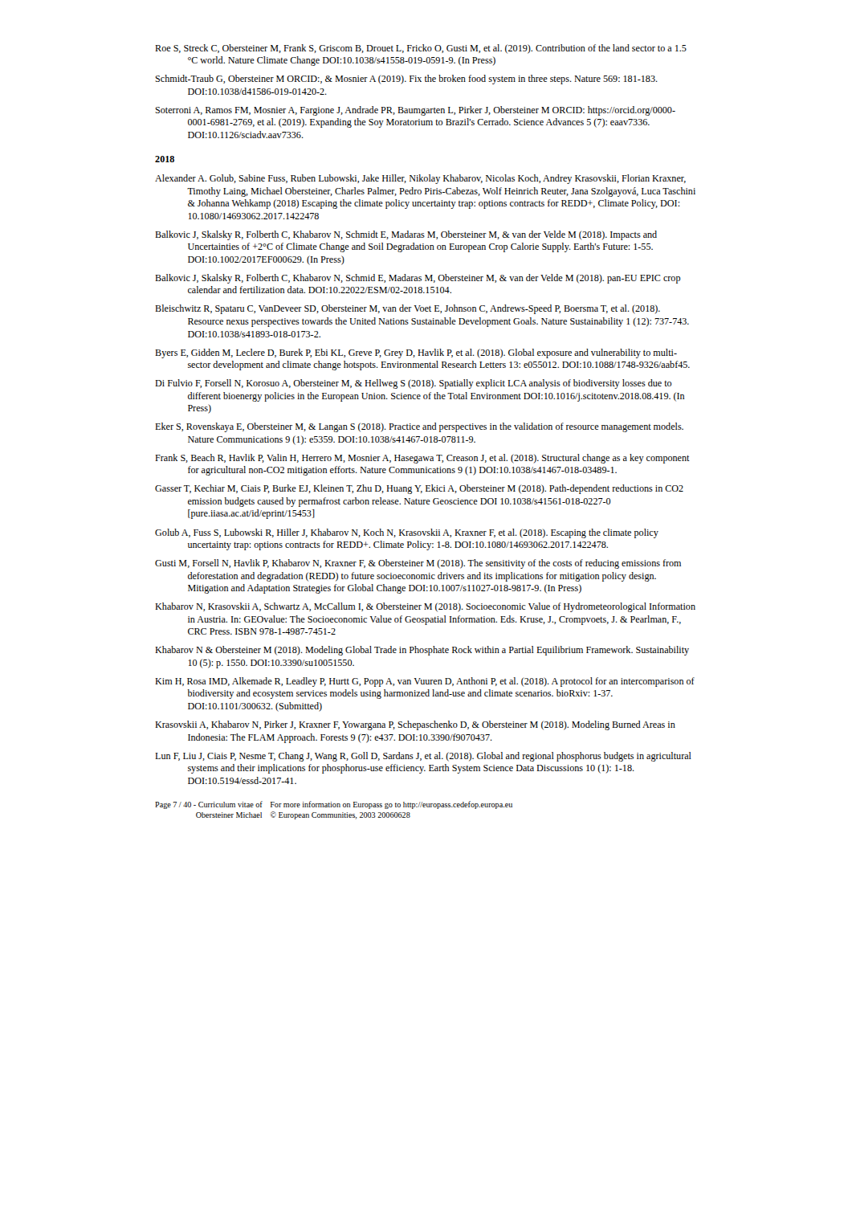Roe S, Streck C, Obersteiner M, Frank S, Griscom B, Drouet L, Fricko O, Gusti M, et al. (2019). Contribution of the land sector to a 1.5 °C world. Nature Climate Change DOI:10.1038/s41558-019-0591-9. (In Press)
Schmidt-Traub G, Obersteiner M ORCID:, & Mosnier A (2019). Fix the broken food system in three steps. Nature 569: 181-183. DOI:10.1038/d41586-019-01420-2.
Soterroni A, Ramos FM, Mosnier A, Fargione J, Andrade PR, Baumgarten L, Pirker J, Obersteiner M ORCID: https://orcid.org/0000-0001-6981-2769, et al. (2019). Expanding the Soy Moratorium to Brazil's Cerrado. Science Advances 5 (7): eaav7336. DOI:10.1126/sciadv.aav7336.
2018
Alexander A. Golub, Sabine Fuss, Ruben Lubowski, Jake Hiller, Nikolay Khabarov, Nicolas Koch, Andrey Krasovskii, Florian Kraxner, Timothy Laing, Michael Obersteiner, Charles Palmer, Pedro Piris-Cabezas, Wolf Heinrich Reuter, Jana Szolgayová, Luca Taschini & Johanna Wehkamp (2018) Escaping the climate policy uncertainty trap: options contracts for REDD+, Climate Policy, DOI: 10.1080/14693062.2017.1422478
Balkovic J, Skalsky R, Folberth C, Khabarov N, Schmidt E, Madaras M, Obersteiner M, & van der Velde M (2018). Impacts and Uncertainties of +2°C of Climate Change and Soil Degradation on European Crop Calorie Supply. Earth's Future: 1-55. DOI:10.1002/2017EF000629. (In Press)
Balkovic J, Skalsky R, Folberth C, Khabarov N, Schmid E, Madaras M, Obersteiner M, & van der Velde M (2018). pan-EU EPIC crop calendar and fertilization data. DOI:10.22022/ESM/02-2018.15104.
Bleischwitz R, Spataru C, VanDeveer SD, Obersteiner M, van der Voet E, Johnson C, Andrews-Speed P, Boersma T, et al. (2018). Resource nexus perspectives towards the United Nations Sustainable Development Goals. Nature Sustainability 1 (12): 737-743. DOI:10.1038/s41893-018-0173-2.
Byers E, Gidden M, Leclere D, Burek P, Ebi KL, Greve P, Grey D, Havlik P, et al. (2018). Global exposure and vulnerability to multi-sector development and climate change hotspots. Environmental Research Letters 13: e055012. DOI:10.1088/1748-9326/aabf45.
Di Fulvio F, Forsell N, Korosuo A, Obersteiner M, & Hellweg S (2018). Spatially explicit LCA analysis of biodiversity losses due to different bioenergy policies in the European Union. Science of the Total Environment DOI:10.1016/j.scitotenv.2018.08.419. (In Press)
Eker S, Rovenskaya E, Obersteiner M, & Langan S (2018). Practice and perspectives in the validation of resource management models. Nature Communications 9 (1): e5359. DOI:10.1038/s41467-018-07811-9.
Frank S, Beach R, Havlik P, Valin H, Herrero M, Mosnier A, Hasegawa T, Creason J, et al. (2018). Structural change as a key component for agricultural non-CO2 mitigation efforts. Nature Communications 9 (1) DOI:10.1038/s41467-018-03489-1.
Gasser T, Kechiar M, Ciais P, Burke EJ, Kleinen T, Zhu D, Huang Y, Ekici A, Obersteiner M (2018). Path-dependent reductions in CO2 emission budgets caused by permafrost carbon release. Nature Geoscience DOI 10.1038/s41561-018-0227-0 [pure.iiasa.ac.at/id/eprint/15453]
Golub A, Fuss S, Lubowski R, Hiller J, Khabarov N, Koch N, Krasovskii A, Kraxner F, et al. (2018). Escaping the climate policy uncertainty trap: options contracts for REDD+. Climate Policy: 1-8. DOI:10.1080/14693062.2017.1422478.
Gusti M, Forsell N, Havlik P, Khabarov N, Kraxner F, & Obersteiner M (2018). The sensitivity of the costs of reducing emissions from deforestation and degradation (REDD) to future socioeconomic drivers and its implications for mitigation policy design. Mitigation and Adaptation Strategies for Global Change DOI:10.1007/s11027-018-9817-9. (In Press)
Khabarov N, Krasovskii A, Schwartz A, McCallum I, & Obersteiner M (2018). Socioeconomic Value of Hydrometeorological Information in Austria. In: GEOvalue: The Socioeconomic Value of Geospatial Information. Eds. Kruse, J., Crompvoets, J. & Pearlman, F., CRC Press. ISBN 978-1-4987-7451-2
Khabarov N & Obersteiner M (2018). Modeling Global Trade in Phosphate Rock within a Partial Equilibrium Framework. Sustainability 10 (5): p. 1550. DOI:10.3390/su10051550.
Kim H, Rosa IMD, Alkemade R, Leadley P, Hurtt G, Popp A, van Vuuren D, Anthoni P, et al. (2018). A protocol for an intercomparison of biodiversity and ecosystem services models using harmonized land-use and climate scenarios. bioRxiv: 1-37. DOI:10.1101/300632. (Submitted)
Krasovskii A, Khabarov N, Pirker J, Kraxner F, Yowargana P, Schepaschenko D, & Obersteiner M (2018). Modeling Burned Areas in Indonesia: The FLAM Approach. Forests 9 (7): e437. DOI:10.3390/f9070437.
Lun F, Liu J, Ciais P, Nesme T, Chang J, Wang R, Goll D, Sardans J, et al. (2018). Global and regional phosphorus budgets in agricultural systems and their implications for phosphorus-use efficiency. Earth System Science Data Discussions 10 (1): 1-18. DOI:10.5194/essd-2017-41.
Page 7 / 40 - Curriculum vitae of
Obersteiner Michael
For more information on Europass go to http://europass.cedefop.europa.eu
© European Communities, 2003 20060628